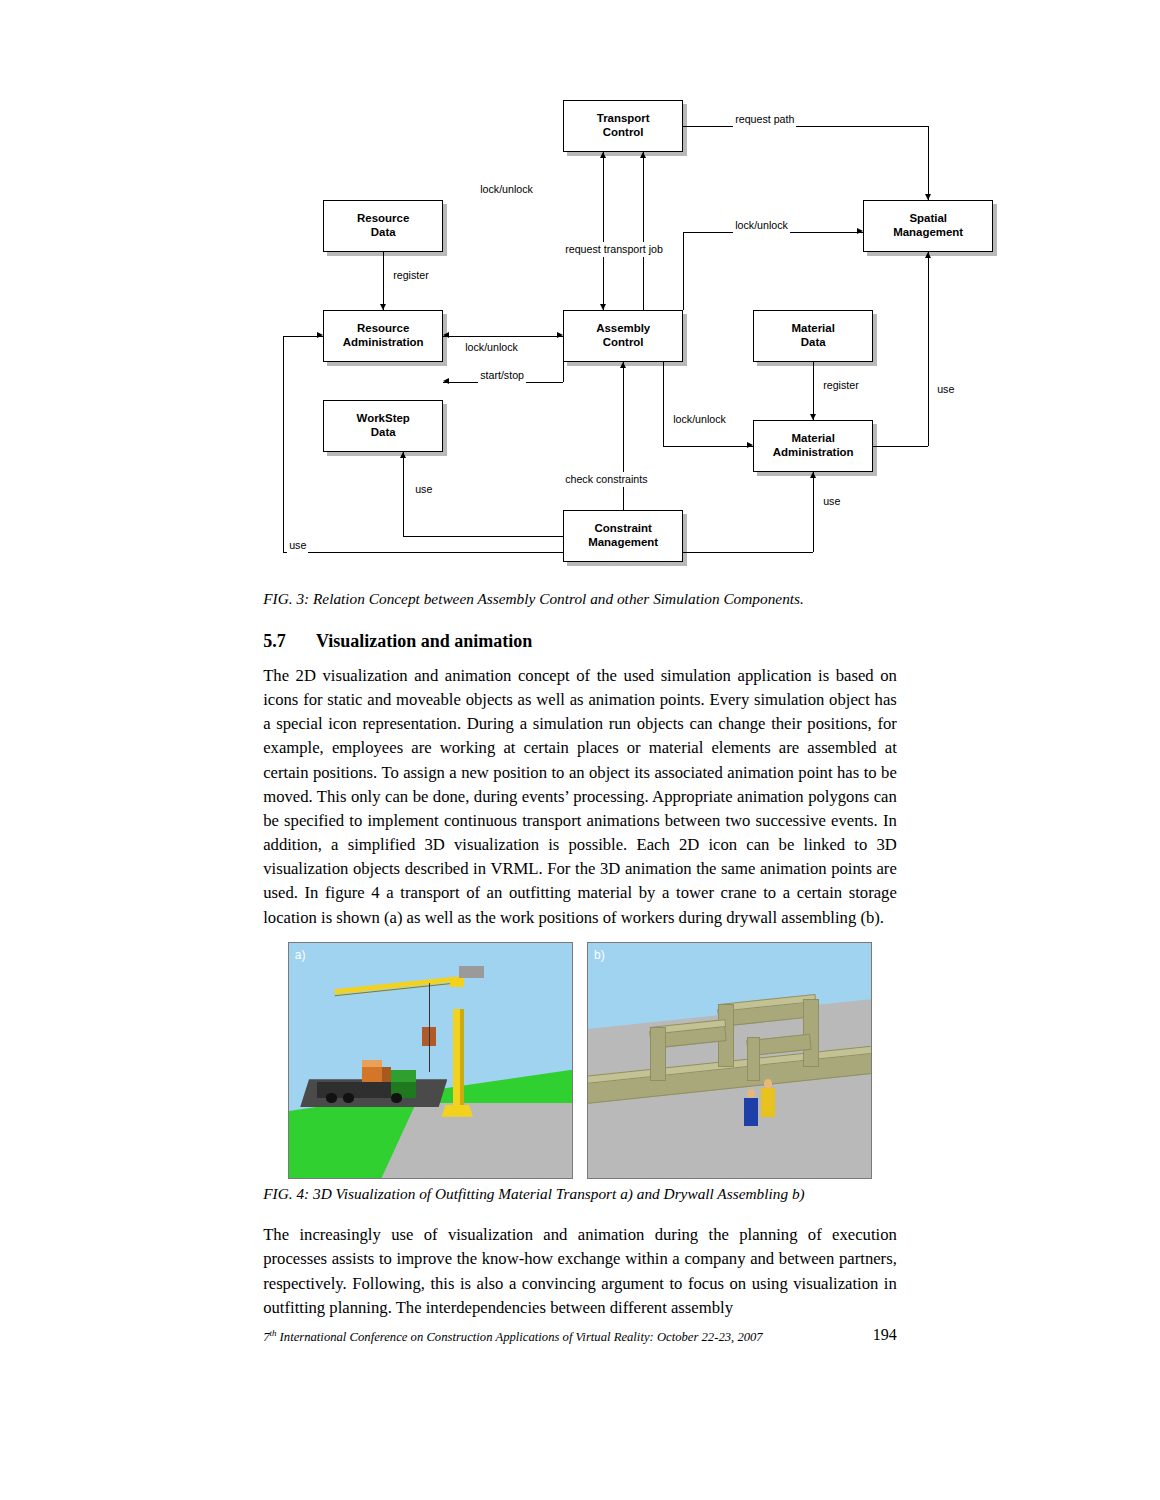Transport
Control
Resource
Data
Spatial
Management
Resource
Administration
Assembly
Control
Material
Data
WorkStep
Data
Material
Administration
Constraint
Management
request path
lock/unlock
request transport job
register
lock/unlock
start/stop
lock/unlock
register
lock/unlock
use
check constraints
use
use
use
FIG. 3: Relation Concept between Assembly Control and other Simulation Components.
5.7 Visualization and animation
The 2D visualization and animation concept of the used simulation application is based on icons for static and moveable objects as well as animation points. Every simulation object has a special icon representation. During a simulation run objects can change their positions, for example, employees are working at certain places or material elements are assembled at certain positions. To assign a new position to an object its associated animation point has to be moved. This only can be done, during events’ processing. Appropriate animation polygons can be specified to implement continuous transport animations between two successive events. In addition, a simplified 3D visualization is possible. Each 2D icon can be linked to 3D visualization objects described in VRML. For the 3D animation the same animation points are used. In figure 4 a transport of an outfitting material by a tower crane to a certain storage location is shown (a) as well as the work positions of workers during drywall assembling (b).
a)
b)
FIG. 4: 3D Visualization of Outfitting Material Transport a) and Drywall Assembling b)
The increasingly use of visualization and animation during the planning of execution processes assists to improve the know-how exchange within a company and between partners, respectively. Following, this is also a convincing argument to focus on using visualization in outfitting planning. The interdependencies between different assembly
7th International Conference on Construction Applications of Virtual Reality: October 22-23, 2007
194